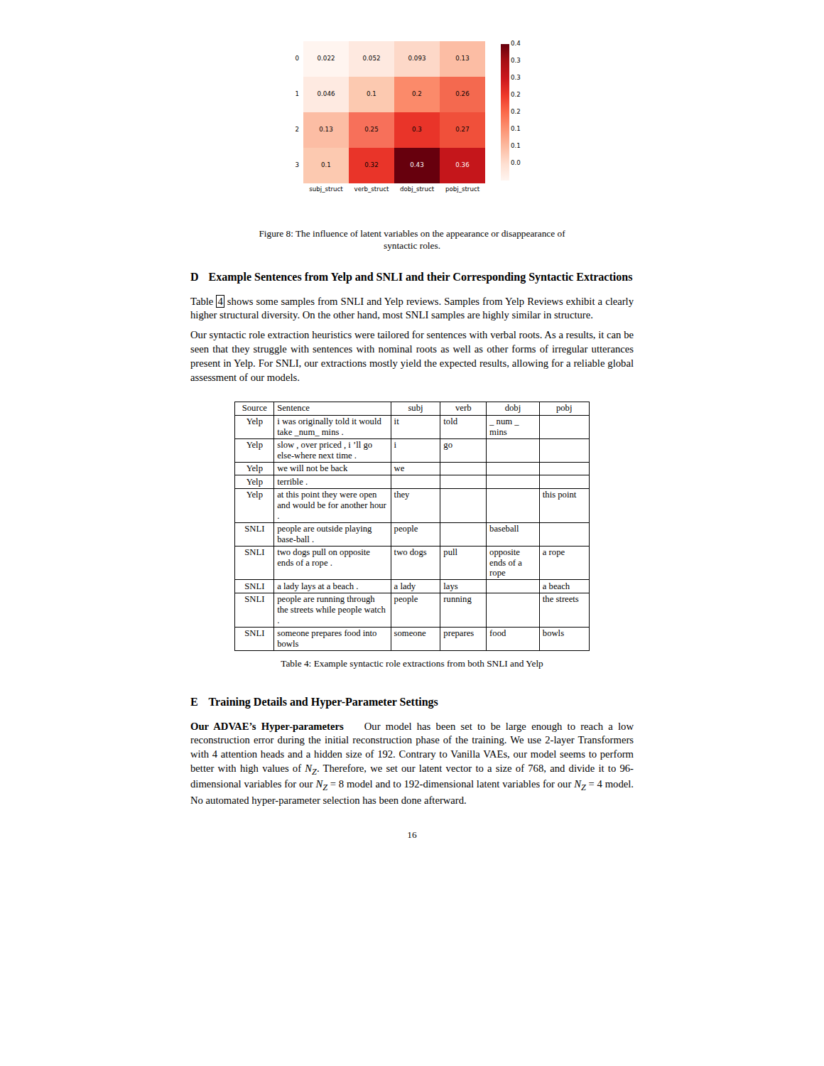| 0 | 0.022 | 0.052 | 0.093 | 0.13 | 0.4 0.3 0.3 0.2 0.2 0.1 0.1 0.0 |
| 1 | 0.046 | 0.1 | 0.2 | 0.26 |
| 2 | 0.13 | 0.25 | 0.3 | 0.27 |
| 3 | 0.1 | 0.32 | 0.43 | 0.36 |
| | subj_struct | verb_struct | dobj_struct | pobj_struct | |
Figure 8: The influence of latent variables on the appearance or disappearance of syntactic roles.
DExample Sentences from Yelp and SNLI and their Corresponding Syntactic Extractions
Table 4 shows some samples from SNLI and Yelp reviews. Samples from Yelp Reviews exhibit a clearly higher structural diversity. On the other hand, most SNLI samples are highly similar in structure.
Our syntactic role extraction heuristics were tailored for sentences with verbal roots. As a results, it can be seen that they struggle with sentences with nominal roots as well as other forms of irregular utterances present in Yelp. For SNLI, our extractions mostly yield the expected results, allowing for a reliable global assessment of our models.
| Source | Sentence | subj | verb | dobj | pobj |
| --- | --- | --- | --- | --- | --- |
| Yelp | i was originally told it would take _num_ mins . | it | told | _ num _ mins | |
| Yelp | slow , over priced , i ’ll go else-where next time . | i | go | | |
| Yelp | we will not be back | we | | | |
| Yelp | terrible . | | | | |
| Yelp | at this point they were open and would be for another hour . | they | | | this point |
| SNLI | people are outside playing base-ball . | people | | baseball | |
| SNLI | two dogs pull on opposite ends of a rope . | two dogs | pull | opposite ends of a rope | a rope |
| SNLI | a lady lays at a beach . | a lady | lays | | a beach |
| SNLI | people are running through the streets while people watch . | people | running | | the streets |
| SNLI | someone prepares food into bowls | someone | prepares | food | bowls |
Table 4: Example syntactic role extractions from both SNLI and Yelp
ETraining Details and Hyper-Parameter Settings
Our ADVAE’s Hyper-parameters Our model has been set to be large enough to reach a low reconstruction error during the initial reconstruction phase of the training. We use 2-layer Transformers with 4 attention heads and a hidden size of 192. Contrary to Vanilla VAEs, our model seems to perform better with high values of NZ. Therefore, we set our latent vector to a size of 768, and divide it to 96-dimensional variables for our NZ = 8 model and to 192-dimensional latent variables for our NZ = 4 model. No automated hyper-parameter selection has been done afterward.
16